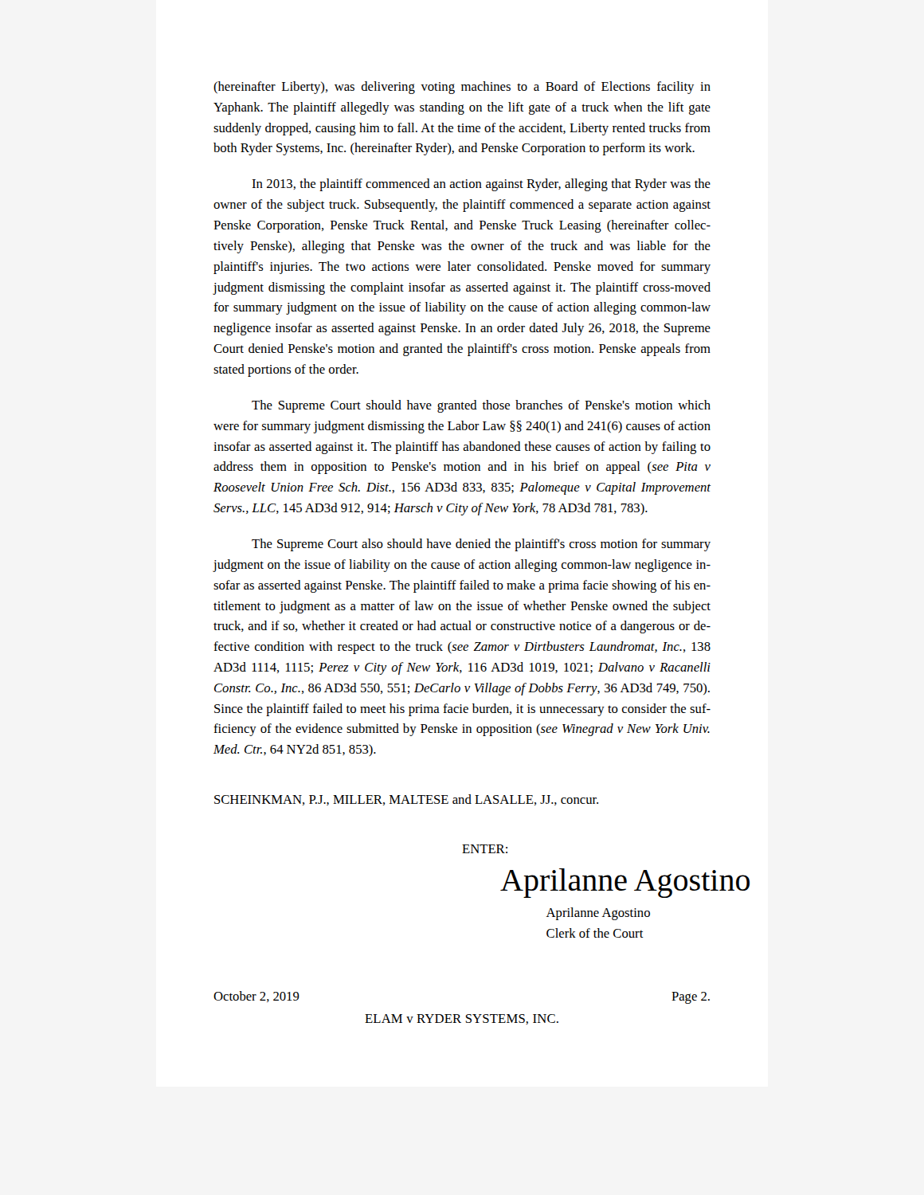(hereinafter Liberty), was delivering voting machines to a Board of Elections facility in Yaphank. The plaintiff allegedly was standing on the lift gate of a truck when the lift gate suddenly dropped, causing him to fall. At the time of the accident, Liberty rented trucks from both Ryder Systems, Inc. (hereinafter Ryder), and Penske Corporation to perform its work.
In 2013, the plaintiff commenced an action against Ryder, alleging that Ryder was the owner of the subject truck. Subsequently, the plaintiff commenced a separate action against Penske Corporation, Penske Truck Rental, and Penske Truck Leasing (hereinafter collectively Penske), alleging that Penske was the owner of the truck and was liable for the plaintiff's injuries. The two actions were later consolidated. Penske moved for summary judgment dismissing the complaint insofar as asserted against it. The plaintiff cross-moved for summary judgment on the issue of liability on the cause of action alleging common-law negligence insofar as asserted against Penske. In an order dated July 26, 2018, the Supreme Court denied Penske's motion and granted the plaintiff's cross motion. Penske appeals from stated portions of the order.
The Supreme Court should have granted those branches of Penske's motion which were for summary judgment dismissing the Labor Law §§ 240(1) and 241(6) causes of action insofar as asserted against it. The plaintiff has abandoned these causes of action by failing to address them in opposition to Penske's motion and in his brief on appeal (see Pita v Roosevelt Union Free Sch. Dist., 156 AD3d 833, 835; Palomeque v Capital Improvement Servs., LLC, 145 AD3d 912, 914; Harsch v City of New York, 78 AD3d 781, 783).
The Supreme Court also should have denied the plaintiff's cross motion for summary judgment on the issue of liability on the cause of action alleging common-law negligence insofar as asserted against Penske. The plaintiff failed to make a prima facie showing of his entitlement to judgment as a matter of law on the issue of whether Penske owned the subject truck, and if so, whether it created or had actual or constructive notice of a dangerous or defective condition with respect to the truck (see Zamor v Dirtbusters Laundromat, Inc., 138 AD3d 1114, 1115; Perez v City of New York, 116 AD3d 1019, 1021; Dalvano v Racanelli Constr. Co., Inc., 86 AD3d 550, 551; DeCarlo v Village of Dobbs Ferry, 36 AD3d 749, 750). Since the plaintiff failed to meet his prima facie burden, it is unnecessary to consider the sufficiency of the evidence submitted by Penske in opposition (see Winegrad v New York Univ. Med. Ctr., 64 NY2d 851, 853).
SCHEINKMAN, P.J., MILLER, MALTESE and LASALLE, JJ., concur.
ENTER:
Aprilanne Agostino
Aprilanne Agostino
Clerk of the Court
October 2, 2019 Page 2.
ELAM v RYDER SYSTEMS, INC.